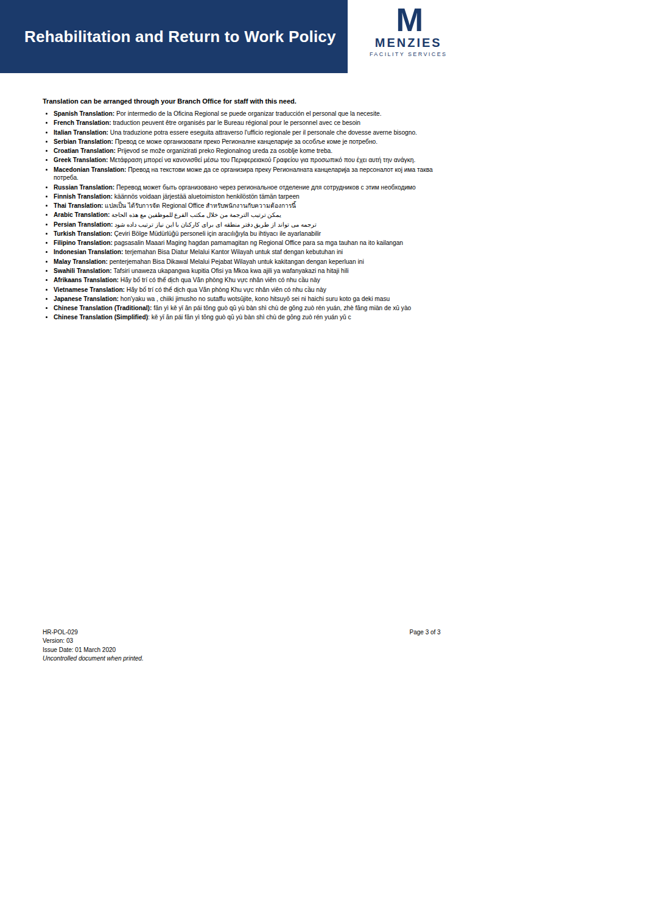Rehabilitation and Return to Work Policy
M
MENZIES
FACILITY SERVICES
Translation can be arranged through your Branch Office for staff with this need.
Spanish Translation: Por intermedio de la Oficina Regional se puede organizar traducción el personal que la necesite.
French Translation: traduction peuvent être organisés par le Bureau régional pour le personnel avec ce besoin
Italian Translation: Una traduzione potra essere eseguita attraverso l'ufficio regionale per il personale che dovesse averne bisogno.
Serbian Translation: Превод се може организовати преко Регионалне канцеларије за особље коме је потребно.
Croatian Translation: Prijevod se može organizirati preko Regionalnog ureda za osoblje kome treba.
Greek Translation: Μετάφραση μπορεί να κανονισθεί μέσω του Περιφερειακού Γραφείου για προσωπικό που έχει αυτή την ανάγκη.
Macedonian Translation: Превод на текстови може да се организира преку Регионалната канцеларија за персоналот кој има таква потреба.
Russian Translation: Перевод может быть организовано через региональное отделение для сотрудников с этим необходимо
Finnish Translation: käännös voidaan järjestää aluetoimiston henkilöstön tämän tarpeen
Thai Translation: แปลเป็น ได้รับการจัด Regional Office สำหรับพนักงานกับความต้องการนี้
Arabic Translation: يمكن ترتيب الترجمة من خلال مكتب الفرع للموظفين مع هذه الحاجة
Persian Translation: ترجمه می تواند از طریق دفتر منطقه ای برای کارکنان با این نیاز ترتیب داده شود
Turkish Translation: Çeviri Bölge Müdürlüğü personeli için aracılığıyla bu ihtiyacı ile ayarlanabilir
Filipino Translation: pagsasalin Maaari Maging hagdan pamamagitan ng Regional Office para sa mga tauhan na ito kailangan
Indonesian Translation: terjemahan Bisa Diatur Melalui Kantor Wilayah untuk staf dengan kebutuhan ini
Malay Translation: penterjemahan Bisa Dikawal Melalui Pejabat Wilayah untuk kakitangan dengan keperluan ini
Swahili Translation: Tafsiri unaweza ukapangwa kupitia Ofisi ya Mkoa kwa ajili ya wafanyakazi na hitaji hili
Afrikaans Translation: Hãy bố trí có thể dịch qua Văn phòng Khu vực nhân viên có nhu cầu này
Vietnamese Translation: Hãy bố trí có thể dịch qua Văn phòng Khu vực nhân viên có nhu cầu này
Japanese Translation: hon'yaku wa , chiiki jimusho no sutaffu wotsūjite, kono hitsuyō sei ni haichi suru koto ga deki masu
Chinese Translation (Traditional): fān yì kě yǐ ān pái tōng guò qū yù bàn shì chù de gōng zuò rén yuán, zhè fāng miàn de xū yào
Chinese Translation (Simplified): kě yǐ ān pái fān yì tōng guò qū yù bàn shì chù de gōng zuò rén yuán yǔ c
HR-POL-029
Version: 03
Issue Date: 01 March 2020
Uncontrolled document when printed.
Page 3 of 3